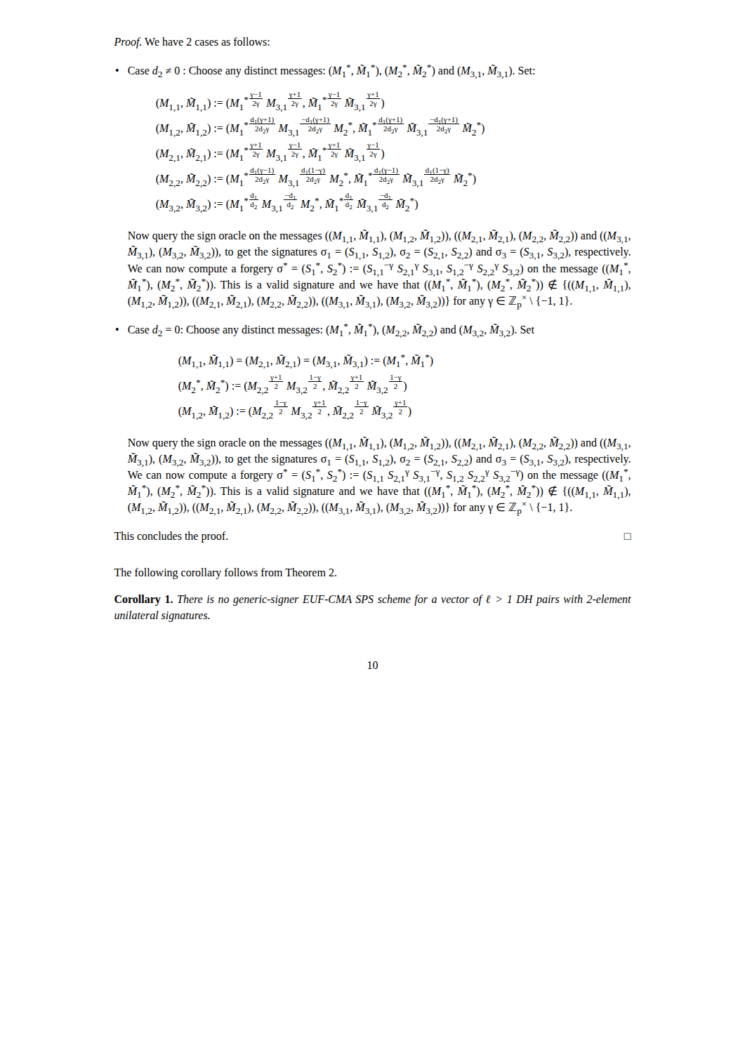Proof. We have 2 cases as follows:
Case d2 ≠ 0 : Choose any distinct messages: (M1*, M̃1*), (M2*, M̃2*) and (M3,1, M̃3,1). Set:
(M1,1, M̃1,1) := (M1*γ−12γ M3,1γ+12γ, M̃1*γ−12γ M̃3,1γ+12γ)
(M1,2, M̃1,2) := (M1*d1(γ+1) 2d2γ M3,1−d1(γ+1) 2d2γ M2*, M̃1*d1(γ+1) 2d2γ M̃3,1−d1(γ+1) 2d2γ M̃2*)
(M2,1, M̃2,1) := (M1*γ+12γ M3,1γ−12γ, M̃1*γ+12γ M̃3,1γ−12γ)
(M2,2, M̃2,2) := (M1*d1(γ−1) 2d2γ M3,1d1(1−γ) 2d2γ M2*, M̃1*d1(γ−1) 2d2γ M̃3,1d1(1−γ) 2d2γ M̃2*)
(M3,2, M̃3,2) := (M1*d1 d2 M3,1−d1 d2 M2*, M̃1*d1 d2 M̃3,1−d1 d2 M̃2*)
Now query the sign oracle on the messages ((M1,1, M̃1,1), (M1,2, M̃1,2)), ((M2,1, M̃2,1), (M2,2, M̃2,2)) and ((M3,1, M̃3,1), (M3,2, M̃3,2)), to get the signatures σ1 = (S1,1, S1,2), σ2 = (S2,1, S2,2) and σ3 = (S3,1, S3,2), respectively. We can now compute a forgery σ* = (S1*, S2*) := (S1,1−γ S2,1γ S3,1, S1,2−γ S2,2γ S3,2) on the message ((M1*, M̃1*), (M2*, M̃2*)). This is a valid signature and we have that ((M1*, M̃1*), (M2*, M̃2*)) ∉ {((M1,1, M̃1,1), (M1,2, M̃1,2)), ((M2,1, M̃2,1), (M2,2, M̃2,2)), ((M3,1, M̃3,1), (M3,2, M̃3,2))} for any γ ∈ ℤp× \ {−1, 1}.
Case d2 = 0: Choose any distinct messages: (M1*, M̃1*), (M2,2, M̃2,2) and (M3,2, M̃3,2). Set
(M1,1, M̃1,1) = (M2,1, M̃2,1) = (M3,1, M̃3,1) := (M1*, M̃1*)
(M2*, M̃2*) := (M2,2γ+12 M3,21−γ 2, M̃2,2γ+12 M̃3,21−γ 2)
(M1,2, M̃1,2) := (M2,21−γ 2 M3,2γ+12, M̃2,21−γ 2 M̃3,2γ+12)
Now query the sign oracle on the messages ((M1,1, M̃1,1), (M1,2, M̃1,2)), ((M2,1, M̃2,1), (M2,2, M̃2,2)) and ((M3,1, M̃3,1), (M3,2, M̃3,2)), to get the signatures σ1 = (S1,1, S1,2), σ2 = (S2,1, S2,2) and σ3 = (S3,1, S3,2), respectively. We can now compute a forgery σ* = (S1*, S2*) := (S1,1 S2,1γ S3,1−γ, S1,2 S2,2γ S3,2−γ) on the message ((M1*, M̃1*), (M2*, M̃2*)). This is a valid signature and we have that ((M1*, M̃1*), (M2*, M̃2*)) ∉ {((M1,1, M̃1,1), (M1,2, M̃1,2)), ((M2,1, M̃2,1), (M2,2, M̃2,2)), ((M3,1, M̃3,1), (M3,2, M̃3,2))} for any γ ∈ ℤp× \ {−1, 1}.
This concludes the proof. □
The following corollary follows from Theorem 2.
Corollary 1. There is no generic-signer EUF-CMA SPS scheme for a vector of ℓ > 1 DH pairs with 2-element unilateral signatures.
10